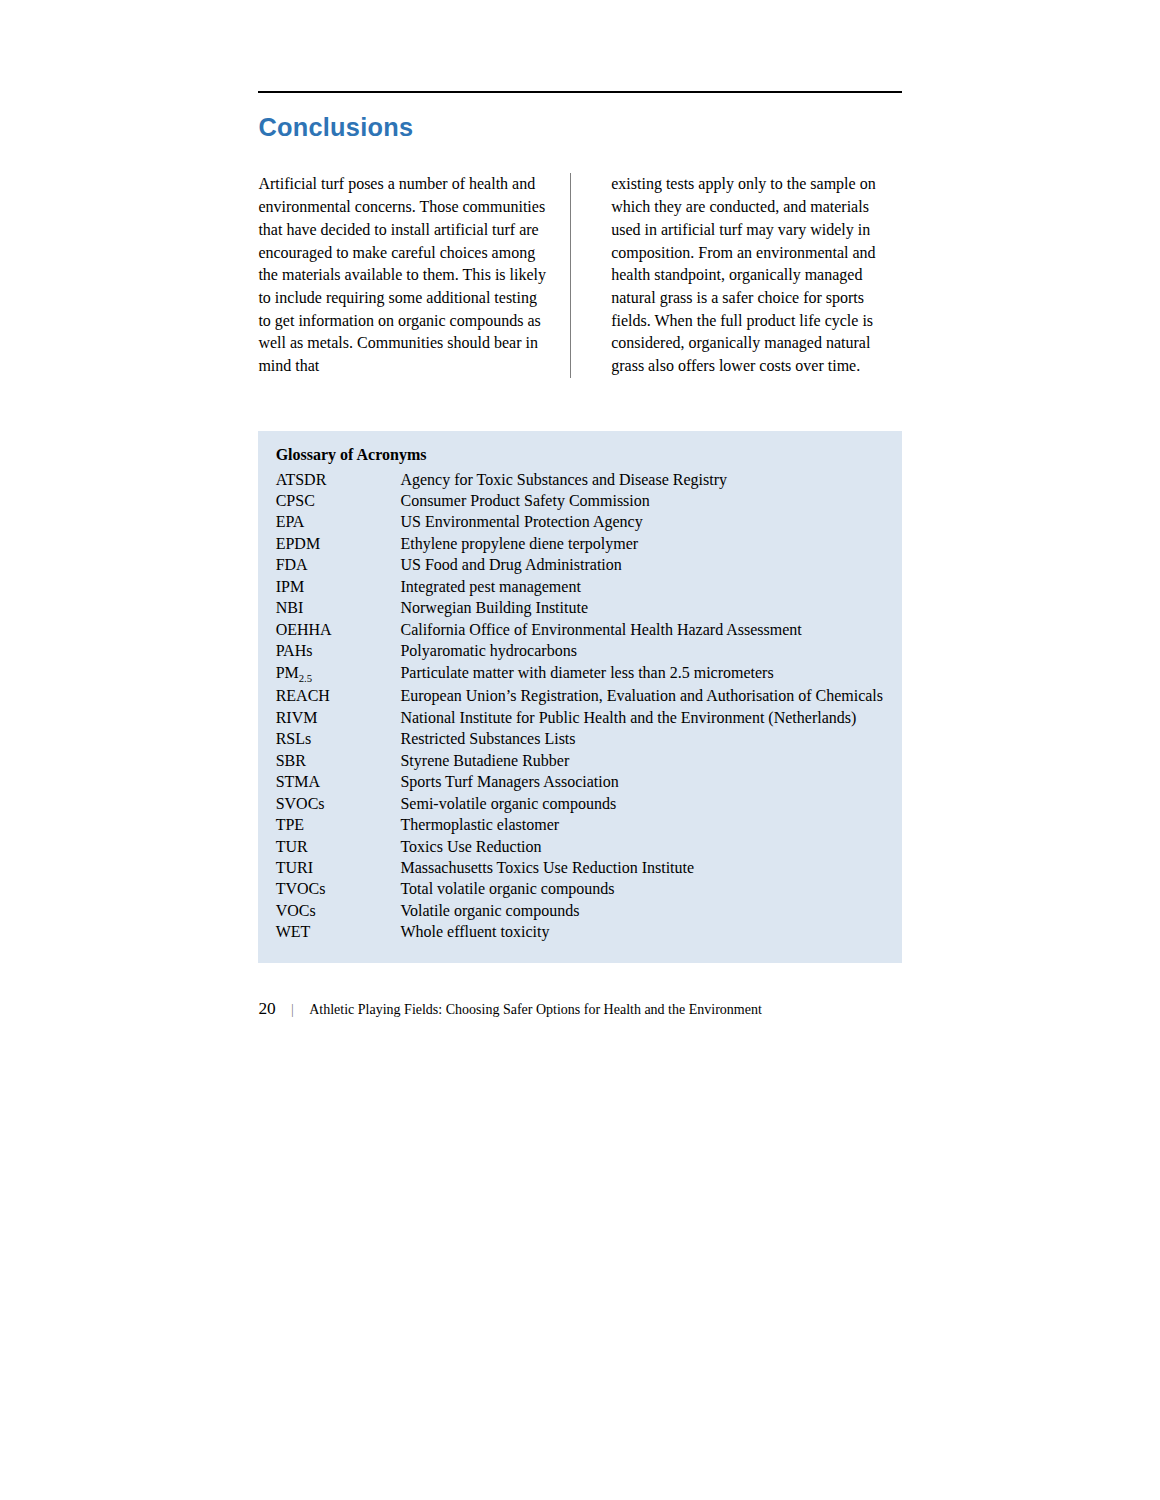Conclusions
Artificial turf poses a number of health and environmental concerns. Those communities that have decided to install artificial turf are encouraged to make careful choices among the materials available to them. This is likely to include requiring some additional testing to get information on organic compounds as well as metals. Communities should bear in mind that
existing tests apply only to the sample on which they are conducted, and materials used in artificial turf may vary widely in composition. From an environmental and health standpoint, organically managed natural grass is a safer choice for sports fields. When the full product life cycle is considered, organically managed natural grass also offers lower costs over time.
Glossary of Acronyms
| ATSDR | Agency for Toxic Substances and Disease Registry |
| CPSC | Consumer Product Safety Commission |
| EPA | US Environmental Protection Agency |
| EPDM | Ethylene propylene diene terpolymer |
| FDA | US Food and Drug Administration |
| IPM | Integrated pest management |
| NBI | Norwegian Building Institute |
| OEHHA | California Office of Environmental Health Hazard Assessment |
| PAHs | Polyaromatic hydrocarbons |
| PM 2.5 | Particulate matter with diameter less than 2.5 micrometers |
| REACH | European Union’s Registration, Evaluation and Authorisation of Chemicals |
| RIVM | National Institute for Public Health and the Environment (Netherlands) |
| RSLs | Restricted Substances Lists |
| SBR | Styrene Butadiene Rubber |
| STMA | Sports Turf Managers Association |
| SVOCs | Semi-volatile organic compounds |
| TPE | Thermoplastic elastomer |
| TUR | Toxics Use Reduction |
| TURI | Massachusetts Toxics Use Reduction Institute |
| TVOCs | Total volatile organic compounds |
| VOCs | Volatile organic compounds |
| WET | Whole effluent toxicity |
20 | Athletic Playing Fields: Choosing Safer Options for Health and the Environment